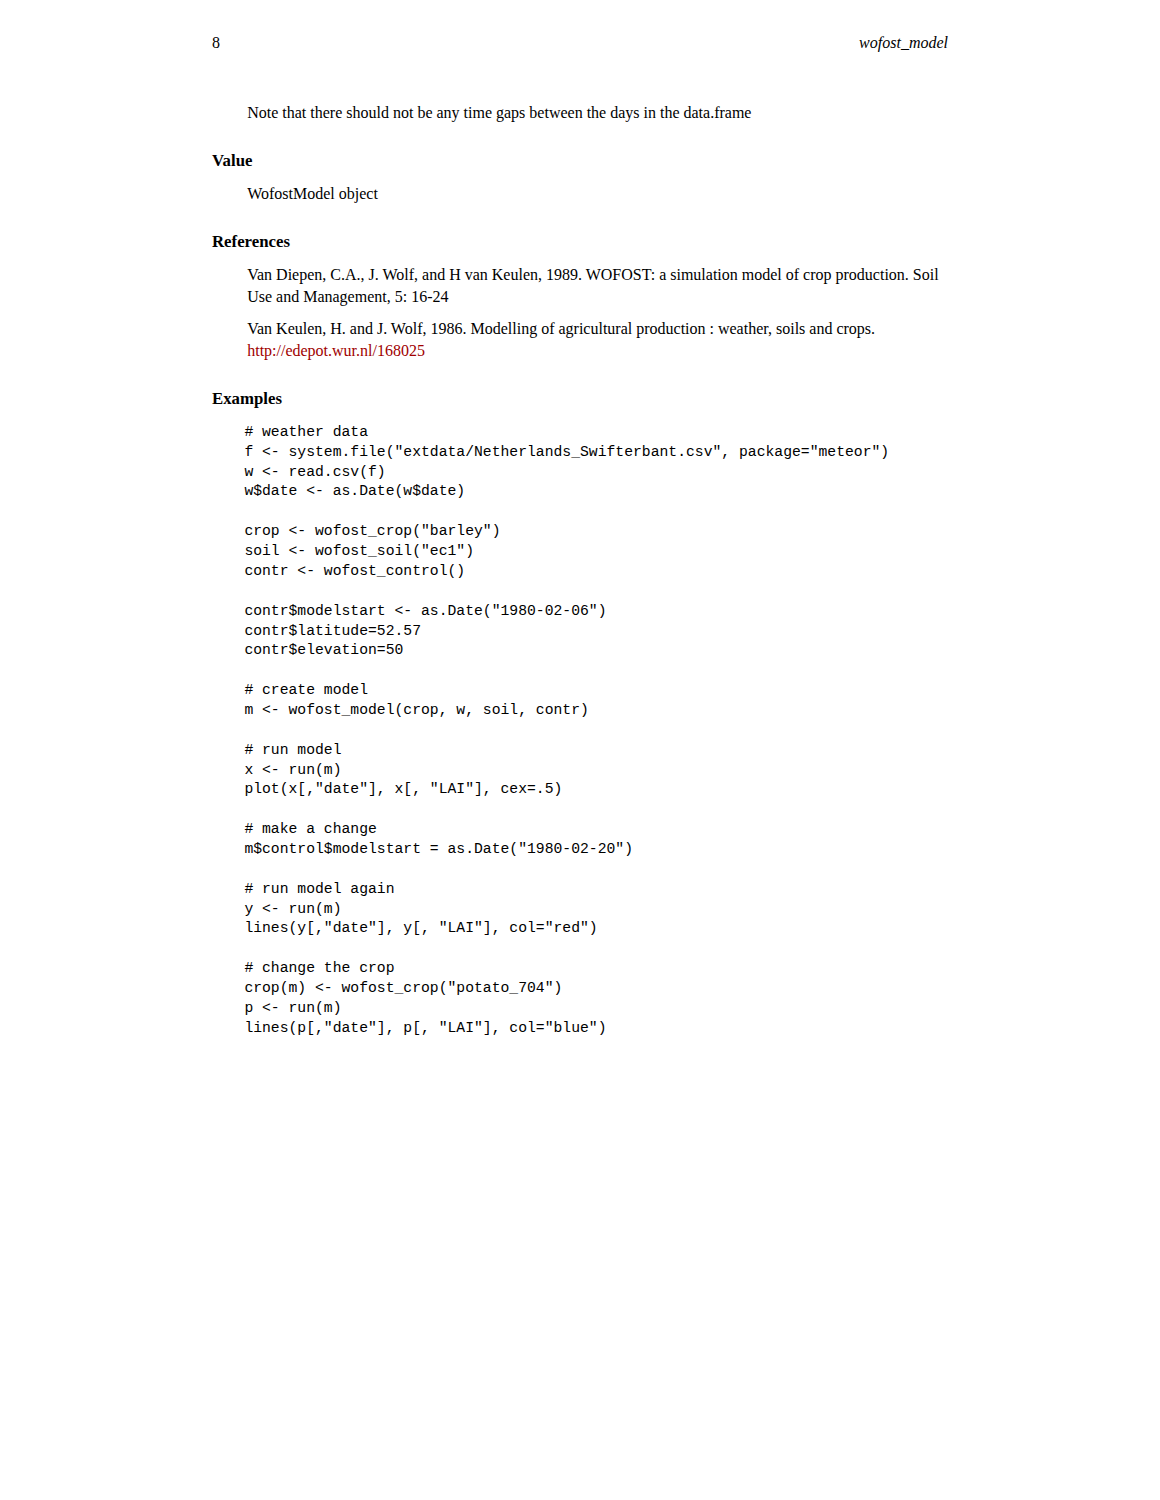8 wofost_model
Note that there should not be any time gaps between the days in the data.frame
Value
WofostModel object
References
Van Diepen, C.A., J. Wolf, and H van Keulen, 1989. WOFOST: a simulation model of crop production. Soil Use and Management, 5: 16-24
Van Keulen, H. and J. Wolf, 1986. Modelling of agricultural production : weather, soils and crops.
http://edepot.wur.nl/168025
Examples
# weather data
f <- system.file("extdata/Netherlands_Swifterbant.csv", package="meteor")
w <- read.csv(f)
w$date <- as.Date(w$date)

crop <- wofost_crop("barley")
soil <- wofost_soil("ec1")
contr <- wofost_control()

contr$modelstart <- as.Date("1980-02-06")
contr$latitude=52.57
contr$elevation=50

# create model
m <- wofost_model(crop, w, soil, contr)

# run model
x <- run(m)
plot(x[,"date"], x[, "LAI"], cex=.5)

# make a change
m$control$modelstart = as.Date("1980-02-20")

# run model again
y <- run(m)
lines(y[,"date"], y[, "LAI"], col="red")

# change the crop
crop(m) <- wofost_crop("potato_704")
p <- run(m)
lines(p[,"date"], p[, "LAI"], col="blue")